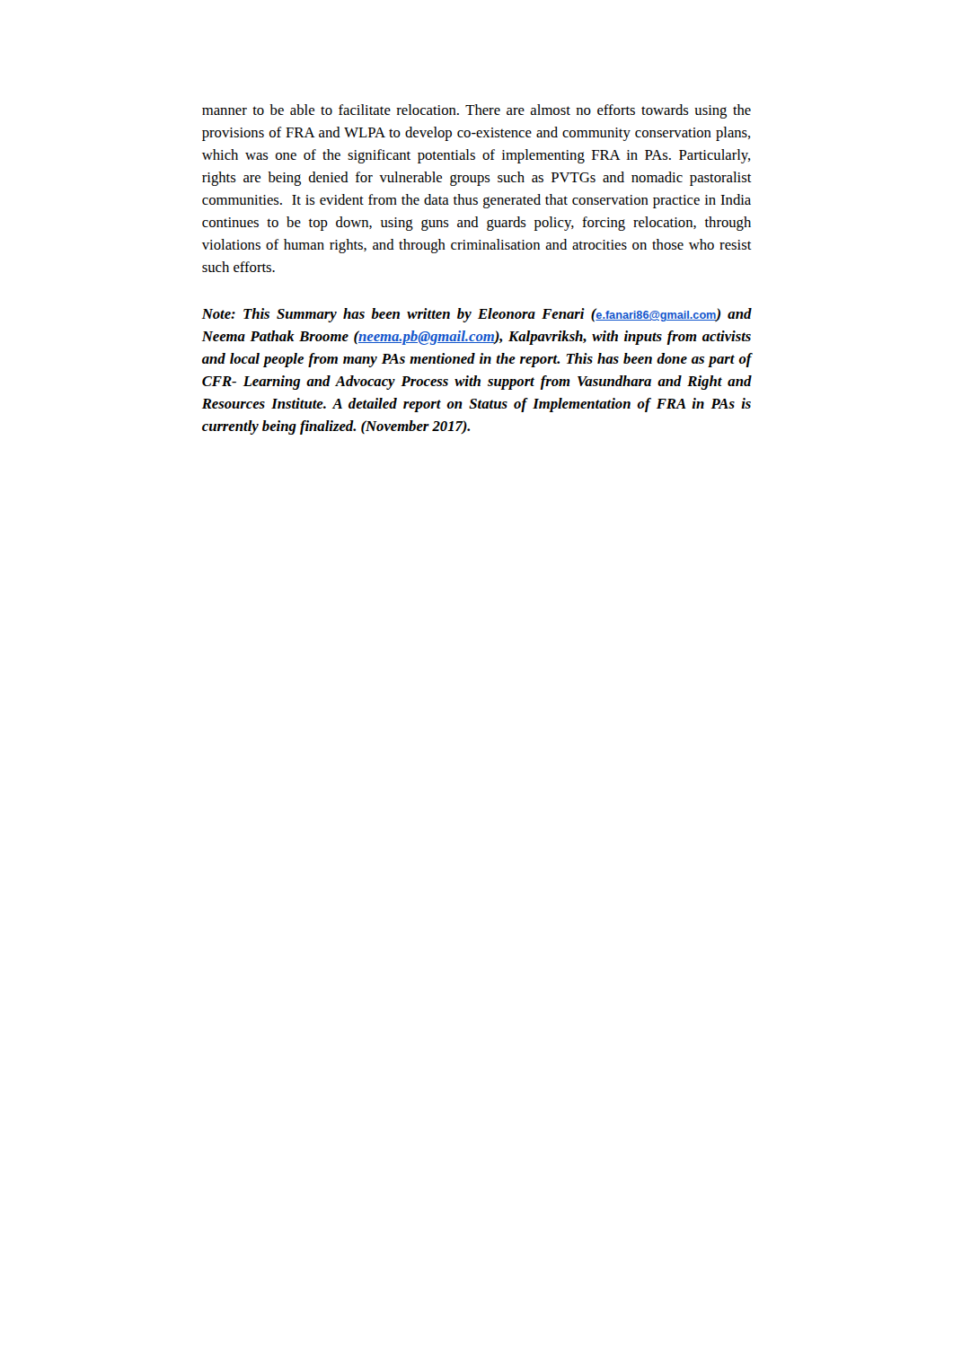manner to be able to facilitate relocation. There are almost no efforts towards using the provisions of FRA and WLPA to develop co-existence and community conservation plans, which was one of the significant potentials of implementing FRA in PAs. Particularly, rights are being denied for vulnerable groups such as PVTGs and nomadic pastoralist communities. It is evident from the data thus generated that conservation practice in India continues to be top down, using guns and guards policy, forcing relocation, through violations of human rights, and through criminalisation and atrocities on those who resist such efforts.
Note: This Summary has been written by Eleonora Fenari (e.fanari86@gmail.com) and Neema Pathak Broome (neema.pb@gmail.com), Kalpavriksh, with inputs from activists and local people from many PAs mentioned in the report. This has been done as part of CFR- Learning and Advocacy Process with support from Vasundhara and Right and Resources Institute. A detailed report on Status of Implementation of FRA in PAs is currently being finalized. (November 2017).